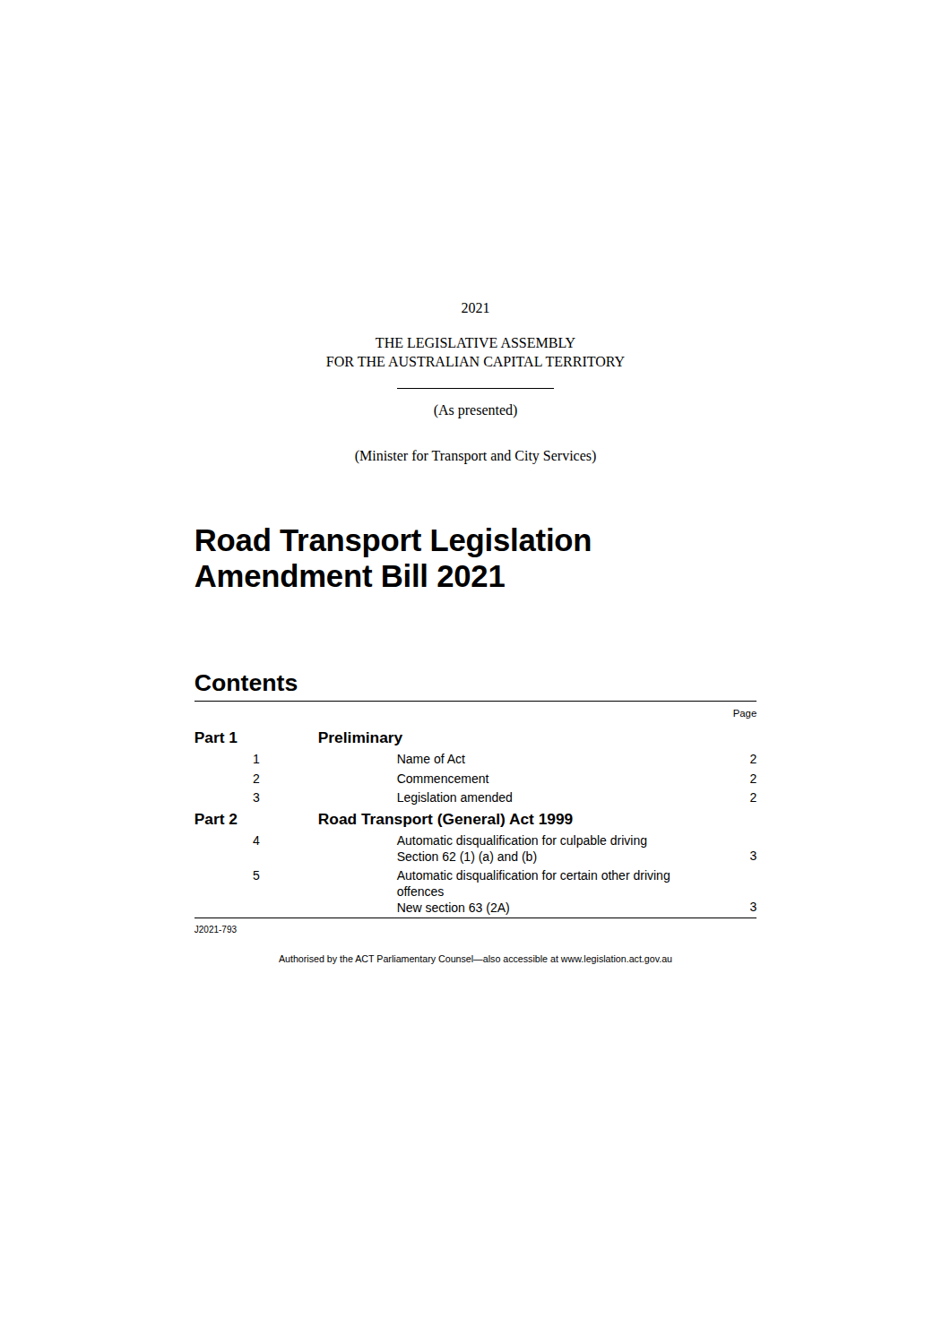2021
THE LEGISLATIVE ASSEMBLY
FOR THE AUSTRALIAN CAPITAL TERRITORY
(As presented)
(Minister for Transport and City Services)
Road Transport Legislation Amendment Bill 2021
Contents
Page
| Part 1 | Preliminary |
| 1 | | Name of Act | 2 |
| 2 | | Commencement | 2 |
| 3 | | Legislation amended | 2 |
| Part 2 | Road Transport (General) Act 1999 |
| 4 | | Automatic disqualification for culpable driving Section 62 (1) (a) and (b) | 3 |
| 5 | | Automatic disqualification for certain other driving offences New section 63 (2A) | 3 |
J2021-793
Authorised by the ACT Parliamentary Counsel—also accessible at www.legislation.act.gov.au